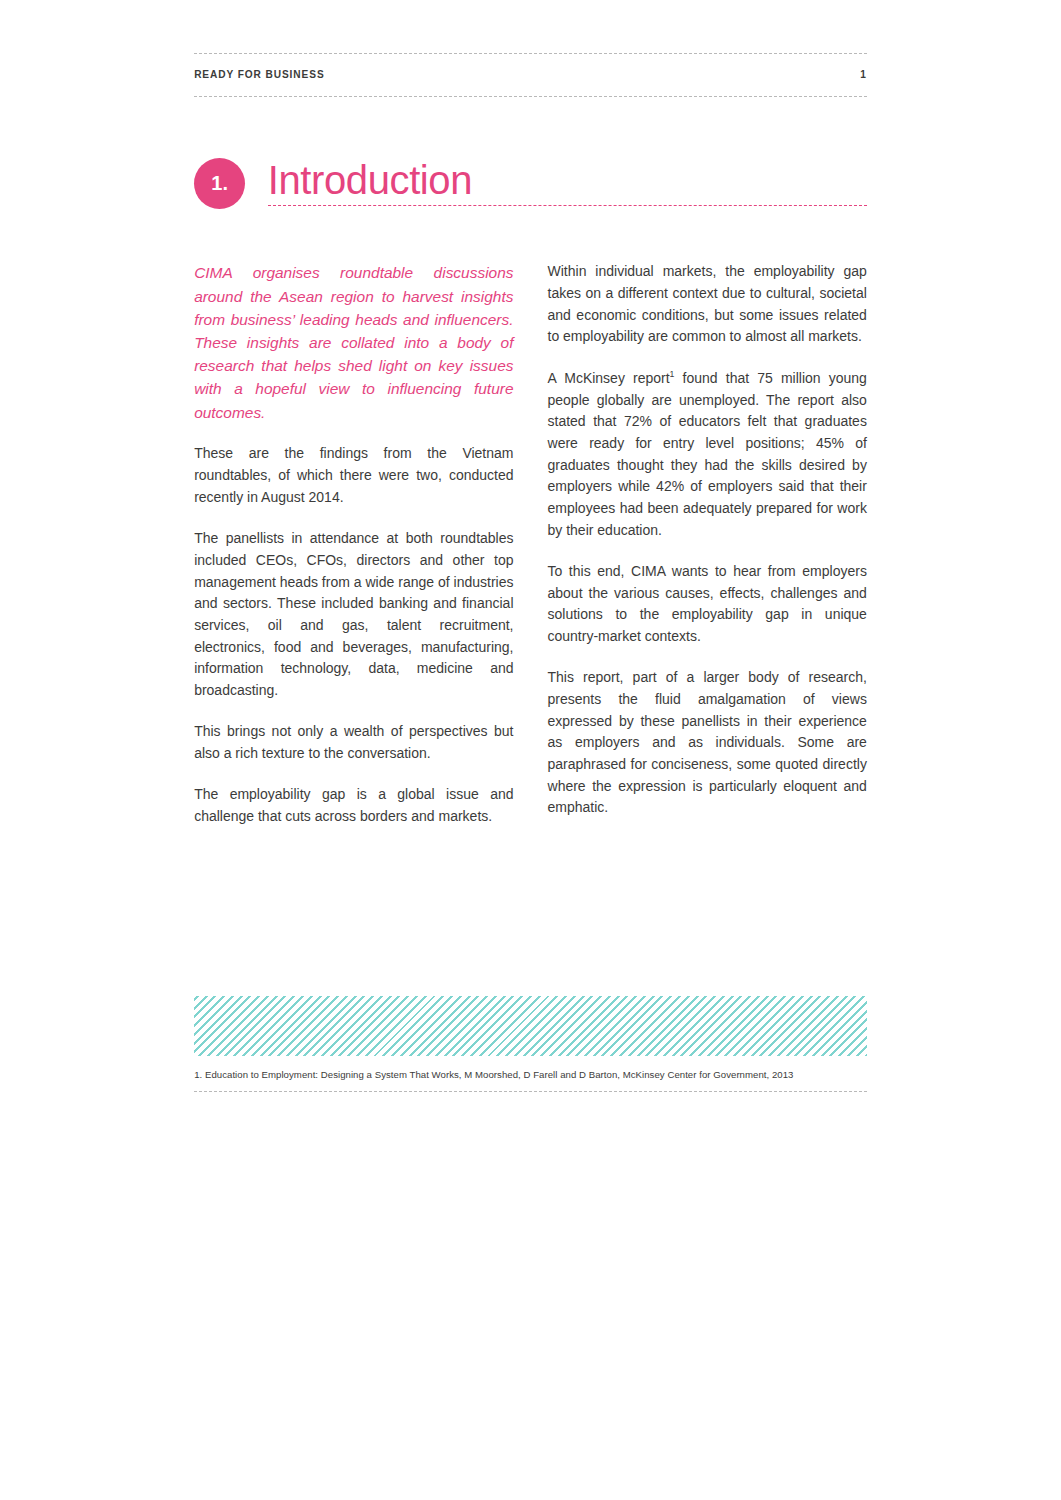Ready for business 1
1.
Introduction
CIMA organises roundtable discussions around the Asean region to harvest insights from business’ leading heads and influencers. These insights are collated into a body of research that helps shed light on key issues with a hopeful view to influencing future outcomes.
These are the findings from the Vietnam roundtables, of which there were two, conducted recently in August 2014.
The panellists in attendance at both roundtables included CEOs, CFOs, directors and other top management heads from a wide range of industries and sectors. These included banking and financial services, oil and gas, talent recruitment, electronics, food and beverages, manufacturing, information technology, data, medicine and broadcasting.
This brings not only a wealth of perspectives but also a rich texture to the conversation.
The employability gap is a global issue and challenge that cuts across borders and markets.
Within individual markets, the employability gap takes on a different context due to cultural, societal and economic conditions, but some issues related to employability are common to almost all markets.
A McKinsey report1 found that 75 million young people globally are unemployed. The report also stated that 72% of educators felt that graduates were ready for entry level positions; 45% of graduates thought they had the skills desired by employers while 42% of employers said that their employees had been adequately prepared for work by their education.
To this end, CIMA wants to hear from employers about the various causes, effects, challenges and solutions to the employability gap in unique country-market contexts.
This report, part of a larger body of research, presents the fluid amalgamation of views expressed by these panellists in their experience as employers and as individuals. Some are paraphrased for conciseness, some quoted directly where the expression is particularly eloquent and emphatic.
1. Education to Employment: Designing a System That Works, M Moorshed, D Farell and D Barton, McKinsey Center for Government, 2013